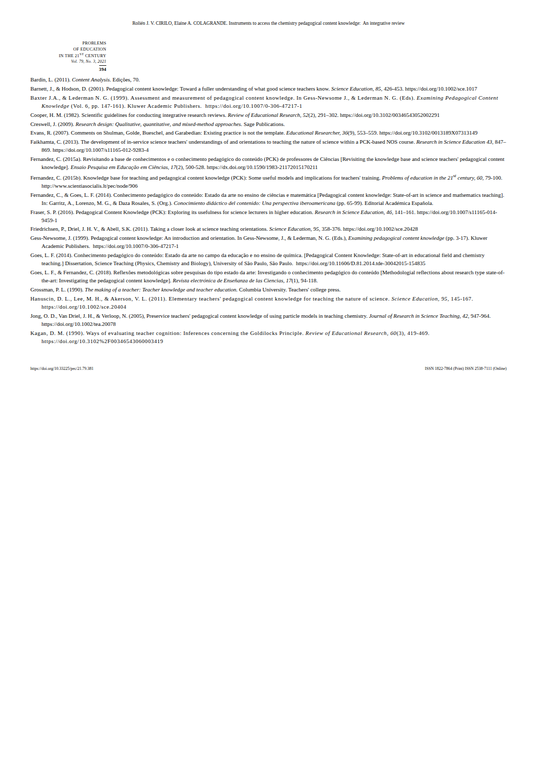Rolién J. V. CIRILO, Elaine A. COLAGRANDE. Instruments to access the chemistry pedagogical content knowledge: An integrative review
PROBLEMS
OF EDUCATION
IN THE 21st CENTURY
Vol. 79, No. 3, 2021
394
Bardin, L. (2011). Content Analysis. Edições, 70.
Barnett, J., & Hodson, D. (2001). Pedagogical content knowledge: Toward a fuller understanding of what good science teachers know. Science Education, 85, 426-453. https://doi.org/10.1002/sce.1017
Baxter J.A., & Lederman N. G. (1999). Assessment and measurement of pedagogical content knowledge. In Gess-Newsome J., & Lederman N. G. (Eds). Examining Pedagogical Content Knowledge (Vol. 6, pp. 147-161). Kluwer Academic Publishers. https://doi.org/10.1007/0-306-47217-1
Cooper, H. M. (1982). Scientific guidelines for conducting integrative research reviews. Review of Educational Research, 52(2), 291–302. https://doi.org/10.3102/00346543052002291
Creswell, J. (2009). Research design: Qualitative, quantitative, and mixed-method approaches. Sage Publications.
Evans, R. (2007). Comments on Shulman, Golde, Bueschel, and Garabedian: Existing practice is not the template. Educational Researcher, 36(9), 553–559. https://doi.org/10.3102/0013189X07313149
Faikhamta, C. (2013). The development of in-service science teachers' understandings of and orientations to teaching the nature of science within a PCK-based NOS course. Research in Science Education 43, 847–869. https://doi.org/10.1007/s11165-012-9283-4
Fernandez, C. (2015a). Revisitando a base de conhecimentos e o conhecimento pedagógico do conteúdo (PCK) de professores de Ciências [Revisiting the knowledge base and science teachers' pedagogical content knowledge]. Ensaio Pesquisa em Educação em Ciências, 17(2), 500-528. https://dx.doi.org/10.1590/1983-21172015170211
Fernandez, C. (2015b). Knowledge base for teaching and pedagogical content knowledge (PCK): Some useful models and implications for teachers' training. Problems of education in the 21st century, 60, 79-100. http://www.scientiasocialis.lt/pec/node/906
Fernandez, C., & Goes, L. F. (2014). Conhecimento pedagógico do conteúdo: Estado da arte no ensino de ciências e matemática [Pedagogical content knowledge: State-of-art in science and mathematics teaching]. In: Garritz, A., Lorenzo, M. G., & Daza Rosales, S. (Org.). Conocimiento didáctico del contenido: Una perspectiva iberoamericana (pp. 65-99). Editorial Académica Española.
Fraser, S. P. (2016). Pedagogical Content Knowledge (PCK): Exploring its usefulness for science lecturers in higher education. Research in Science Education, 46, 141–161. https://doi.org/10.1007/s11165-014-9459-1
Friedrichsen, P., Driel, J. H. V., & Abell, S.K. (2011). Taking a closer look at science teaching orientations. Science Education, 95, 358-376. https://doi.org/10.1002/sce.20428
Gess-Newsome, J. (1999). Pedagogical content knowledge: An introduction and orientation. In Gess-Newsome, J., & Lederman, N. G. (Eds.), Examining pedagogical content knowledge (pp. 3-17). Kluwer Academic Publishers. https://doi.org/10.1007/0-306-47217-1
Goes, L. F. (2014). Conhecimento pedagógico do conteúdo: Estado da arte no campo da educação e no ensino de química. [Pedagogical Content Knowledge: State-of-art in educational field and chemistry teaching.] Dissertation, Science Teaching (Physics, Chemistry and Biology), University of São Paulo, São Paulo. https://doi.org/10.11606/D.81.2014.tde-30042015-154835
Goes, L. F., & Fernandez, C. (2018). Reflexões metodológicas sobre pesquisas do tipo estado da arte: Investigando o conhecimento pedagógico do conteúdo [Methodologial reflections about research type state-of-the-art: Investigating the pedagogical content knowledge]. Revista electrónica de Enseñanza de las Ciencias, 17(1), 94-118.
Grossman, P. L. (1990). The making of a teacher: Teacher knowledge and teacher education. Columbia University. Teachers' college press.
Hanuscin, D. L., Lee, M. H., & Akerson, V. L. (2011). Elementary teachers' pedagogical content knowledge for teaching the nature of science. Science Education, 95, 145-167. https://doi.org/10.1002/sce.20404
Jong, O. D., Van Driel, J. H., & Verloop, N. (2005), Preservice teachers' pedagogical content knowledge of using particle models in teaching chemistry. Journal of Research in Science Teaching, 42, 947-964. https://doi.org/10.1002/tea.20078
Kagan, D. M. (1990). Ways of evaluating teacher cognition: Inferences concerning the Goldilocks Principle. Review of Educational Research, 60(3), 419-469. https://doi.org/10.3102%2F00346543060003419
https://doi.org/10.33225/pec/21.79.381
ISSN 1822-7864 (Print) ISSN 2538-7111 (Online)